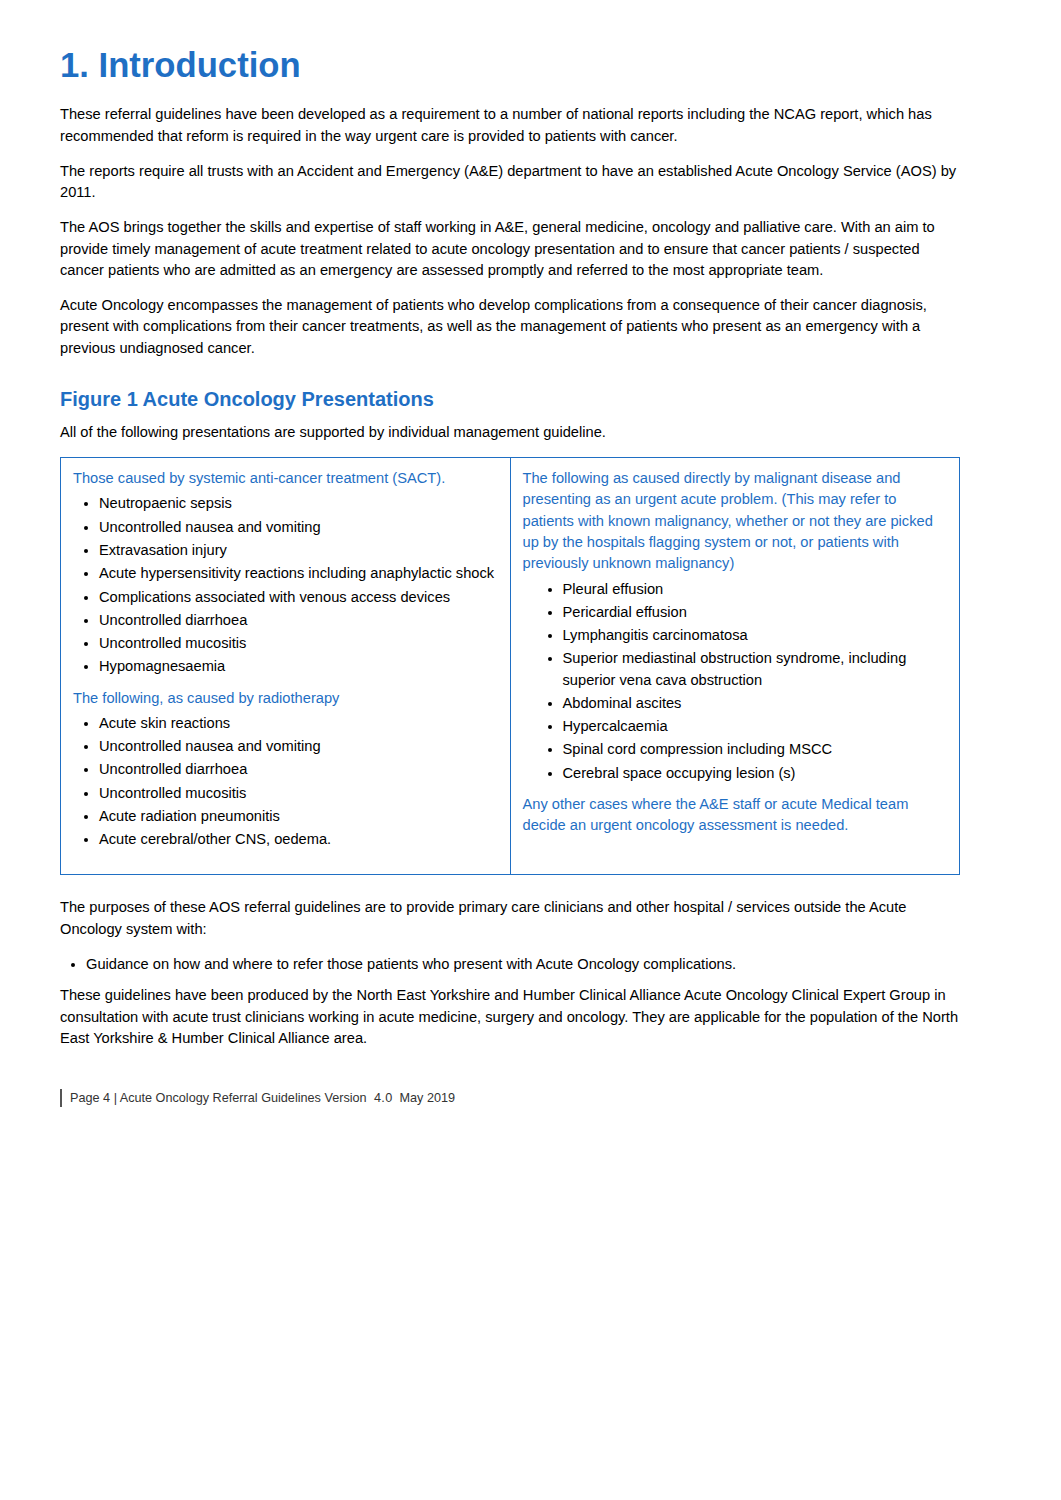1. Introduction
These referral guidelines have been developed as a requirement to a number of national reports including the NCAG report, which has recommended that reform is required in the way urgent care is provided to patients with cancer.
The reports require all trusts with an Accident and Emergency (A&E) department to have an established Acute Oncology Service (AOS) by 2011.
The AOS brings together the skills and expertise of staff working in A&E, general medicine, oncology and palliative care. With an aim to provide timely management of acute treatment related to acute oncology presentation and to ensure that cancer patients / suspected cancer patients who are admitted as an emergency are assessed promptly and referred to the most appropriate team.
Acute Oncology encompasses the management of patients who develop complications from a consequence of their cancer diagnosis, present with complications from their cancer treatments, as well as the management of patients who present as an emergency with a previous undiagnosed cancer.
Figure 1 Acute Oncology Presentations
All of the following presentations are supported by individual management guideline.
| Those caused by systemic anti-cancer treatment (SACT). Neutropaenic sepsis Uncontrolled nausea and vomiting Extravasation injury Acute hypersensitivity reactions including anaphylactic shock Complications associated with venous access devices Uncontrolled diarrhoea Uncontrolled mucositis Hypomagnesaemia The following, as caused by radiotherapy Acute skin reactions Uncontrolled nausea and vomiting Uncontrolled diarrhoea Uncontrolled mucositis Acute radiation pneumonitis Acute cerebral/other CNS, oedema. | The following as caused directly by malignant disease and presenting as an urgent acute problem. (This may refer to patients with known malignancy, whether or not they are picked up by the hospitals flagging system or not, or patients with previously unknown malignancy) Pleural effusion Pericardial effusion Lymphangitis carcinomatosa Superior mediastinal obstruction syndrome, including superior vena cava obstruction Abdominal ascites Hypercalcaemia Spinal cord compression including MSCC Cerebral space occupying lesion (s) Any other cases where the A&E staff or acute Medical team decide an urgent oncology assessment is needed. |
The purposes of these AOS referral guidelines are to provide primary care clinicians and other hospital / services outside the Acute Oncology system with:
Guidance on how and where to refer those patients who present with Acute Oncology complications.
These guidelines have been produced by the North East Yorkshire and Humber Clinical Alliance Acute Oncology Clinical Expert Group in consultation with acute trust clinicians working in acute medicine, surgery and oncology. They are applicable for the population of the North East Yorkshire & Humber Clinical Alliance area.
Page 4 | Acute Oncology Referral Guidelines Version 4.0 May 2019